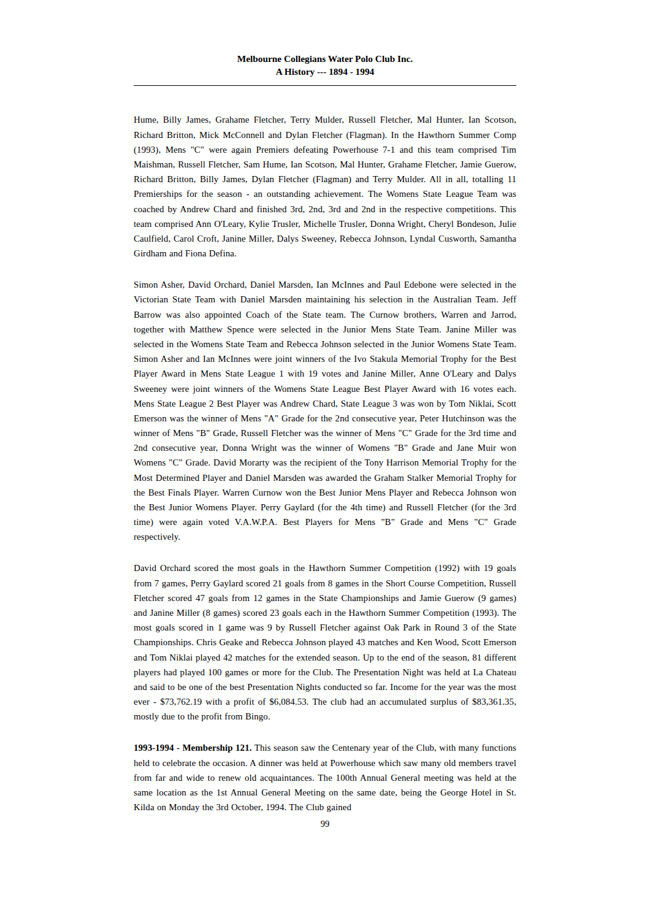Melbourne Collegians Water Polo Club Inc. A History --- 1894 - 1994
Hume, Billy James, Grahame Fletcher, Terry Mulder, Russell Fletcher, Mal Hunter, Ian Scotson, Richard Britton, Mick McConnell and Dylan Fletcher (Flagman). In the Hawthorn Summer Comp (1993), Mens "C" were again Premiers defeating Powerhouse 7-1 and this team comprised Tim Maishman, Russell Fletcher, Sam Hume, Ian Scotson, Mal Hunter, Grahame Fletcher, Jamie Guerow, Richard Britton, Billy James, Dylan Fletcher (Flagman) and Terry Mulder. All in all, totalling 11 Premierships for the season - an outstanding achievement. The Womens State League Team was coached by Andrew Chard and finished 3rd, 2nd, 3rd and 2nd in the respective competitions. This team comprised Ann O'Leary, Kylie Trusler, Michelle Trusler, Donna Wright, Cheryl Bondeson, Julie Caulfield, Carol Croft, Janine Miller, Dalys Sweeney, Rebecca Johnson, Lyndal Cusworth, Samantha Girdham and Fiona Defina.
Simon Asher, David Orchard, Daniel Marsden, Ian McInnes and Paul Edebone were selected in the Victorian State Team with Daniel Marsden maintaining his selection in the Australian Team. Jeff Barrow was also appointed Coach of the State team. The Curnow brothers, Warren and Jarrod, together with Matthew Spence were selected in the Junior Mens State Team. Janine Miller was selected in the Womens State Team and Rebecca Johnson selected in the Junior Womens State Team. Simon Asher and Ian McInnes were joint winners of the Ivo Stakula Memorial Trophy for the Best Player Award in Mens State League 1 with 19 votes and Janine Miller, Anne O'Leary and Dalys Sweeney were joint winners of the Womens State League Best Player Award with 16 votes each. Mens State League 2 Best Player was Andrew Chard, State League 3 was won by Tom Niklai, Scott Emerson was the winner of Mens "A" Grade for the 2nd consecutive year, Peter Hutchinson was the winner of Mens "B" Grade, Russell Fletcher was the winner of Mens "C" Grade for the 3rd time and 2nd consecutive year, Donna Wright was the winner of Womens "B" Grade and Jane Muir won Womens "C" Grade. David Morarty was the recipient of the Tony Harrison Memorial Trophy for the Most Determined Player and Daniel Marsden was awarded the Graham Stalker Memorial Trophy for the Best Finals Player. Warren Curnow won the Best Junior Mens Player and Rebecca Johnson won the Best Junior Womens Player. Perry Gaylard (for the 4th time) and Russell Fletcher (for the 3rd time) were again voted V.A.W.P.A. Best Players for Mens "B" Grade and Mens "C" Grade respectively.
David Orchard scored the most goals in the Hawthorn Summer Competition (1992) with 19 goals from 7 games, Perry Gaylard scored 21 goals from 8 games in the Short Course Competition, Russell Fletcher scored 47 goals from 12 games in the State Championships and Jamie Guerow (9 games) and Janine Miller (8 games) scored 23 goals each in the Hawthorn Summer Competition (1993). The most goals scored in 1 game was 9 by Russell Fletcher against Oak Park in Round 3 of the State Championships. Chris Geake and Rebecca Johnson played 43 matches and Ken Wood, Scott Emerson and Tom Niklai played 42 matches for the extended season. Up to the end of the season, 81 different players had played 100 games or more for the Club. The Presentation Night was held at La Chateau and said to be one of the best Presentation Nights conducted so far. Income for the year was the most ever - $73,762.19 with a profit of $6,084.53. The club had an accumulated surplus of $83,361.35, mostly due to the profit from Bingo.
1993-1994 - Membership 121. This season saw the Centenary year of the Club, with many functions held to celebrate the occasion. A dinner was held at Powerhouse which saw many old members travel from far and wide to renew old acquaintances. The 100th Annual General meeting was held at the same location as the 1st Annual General Meeting on the same date, being the George Hotel in St. Kilda on Monday the 3rd October, 1994. The Club gained
99